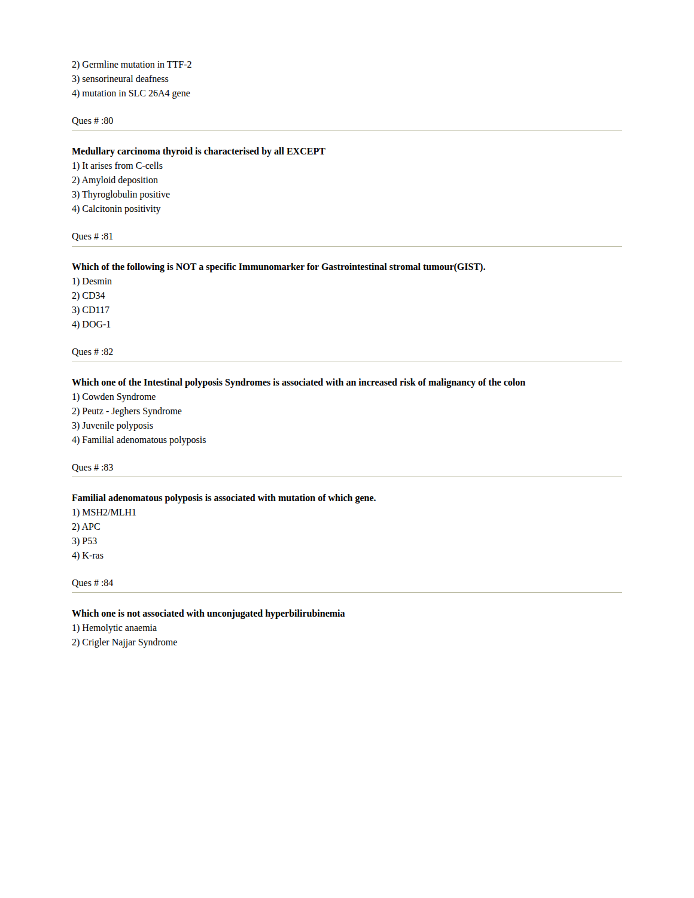2) Germline mutation in TTF-2
3) sensorineural deafness
4) mutation in SLC 26A4 gene
Ques # :80
Medullary carcinoma thyroid is characterised by all EXCEPT
1) It arises from C-cells
2) Amyloid deposition
3) Thyroglobulin positive
4) Calcitonin positivity
Ques # :81
Which of the following is NOT a specific Immunomarker for Gastrointestinal stromal tumour(GIST).
1) Desmin
2) CD34
3) CD117
4) DOG-1
Ques # :82
Which one of the Intestinal polyposis Syndromes is associated with an increased risk of malignancy of the colon
1) Cowden Syndrome
2) Peutz - Jeghers Syndrome
3) Juvenile polyposis
4) Familial adenomatous polyposis
Ques # :83
Familial adenomatous polyposis is associated with mutation of which gene.
1) MSH2/MLH1
2) APC
3) P53
4) K-ras
Ques # :84
Which one is not associated with unconjugated hyperbilirubinemia
1) Hemolytic anaemia
2) Crigler Najjar Syndrome